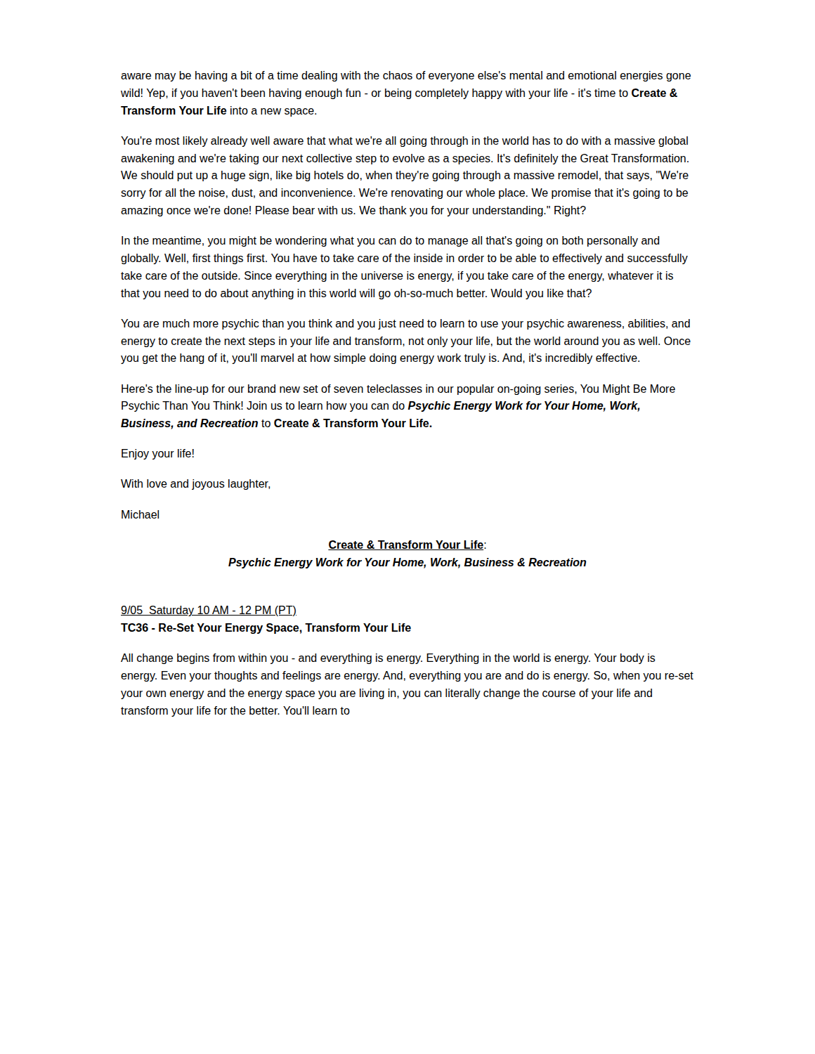aware may be having a bit of a time dealing with the chaos of everyone else's mental and emotional energies gone wild! Yep, if you haven't been having enough fun - or being completely happy with your life - it's time to Create & Transform Your Life into a new space.
You're most likely already well aware that what we're all going through in the world has to do with a massive global awakening and we're taking our next collective step to evolve as a species. It's definitely the Great Transformation. We should put up a huge sign, like big hotels do, when they're going through a massive remodel, that says, "We're sorry for all the noise, dust, and inconvenience. We're renovating our whole place. We promise that it's going to be amazing once we're done! Please bear with us. We thank you for your understanding." Right?
In the meantime, you might be wondering what you can do to manage all that's going on both personally and globally. Well, first things first. You have to take care of the inside in order to be able to effectively and successfully take care of the outside. Since everything in the universe is energy, if you take care of the energy, whatever it is that you need to do about anything in this world will go oh-so-much better. Would you like that?
You are much more psychic than you think and you just need to learn to use your psychic awareness, abilities, and energy to create the next steps in your life and transform, not only your life, but the world around you as well. Once you get the hang of it, you'll marvel at how simple doing energy work truly is. And, it's incredibly effective.
Here's the line-up for our brand new set of seven teleclasses in our popular on-going series, You Might Be More Psychic Than You Think! Join us to learn how you can do Psychic Energy Work for Your Home, Work, Business, and Recreation to Create & Transform Your Life.
Enjoy your life!
With love and joyous laughter,
Michael
Create & Transform Your Life:
Psychic Energy Work for Your Home, Work, Business & Recreation
9/05 Saturday 10 AM - 12 PM (PT)
TC36 - Re-Set Your Energy Space, Transform Your Life
All change begins from within you - and everything is energy. Everything in the world is energy. Your body is energy. Even your thoughts and feelings are energy. And, everything you are and do is energy. So, when you re-set your own energy and the energy space you are living in, you can literally change the course of your life and transform your life for the better. You'll learn to